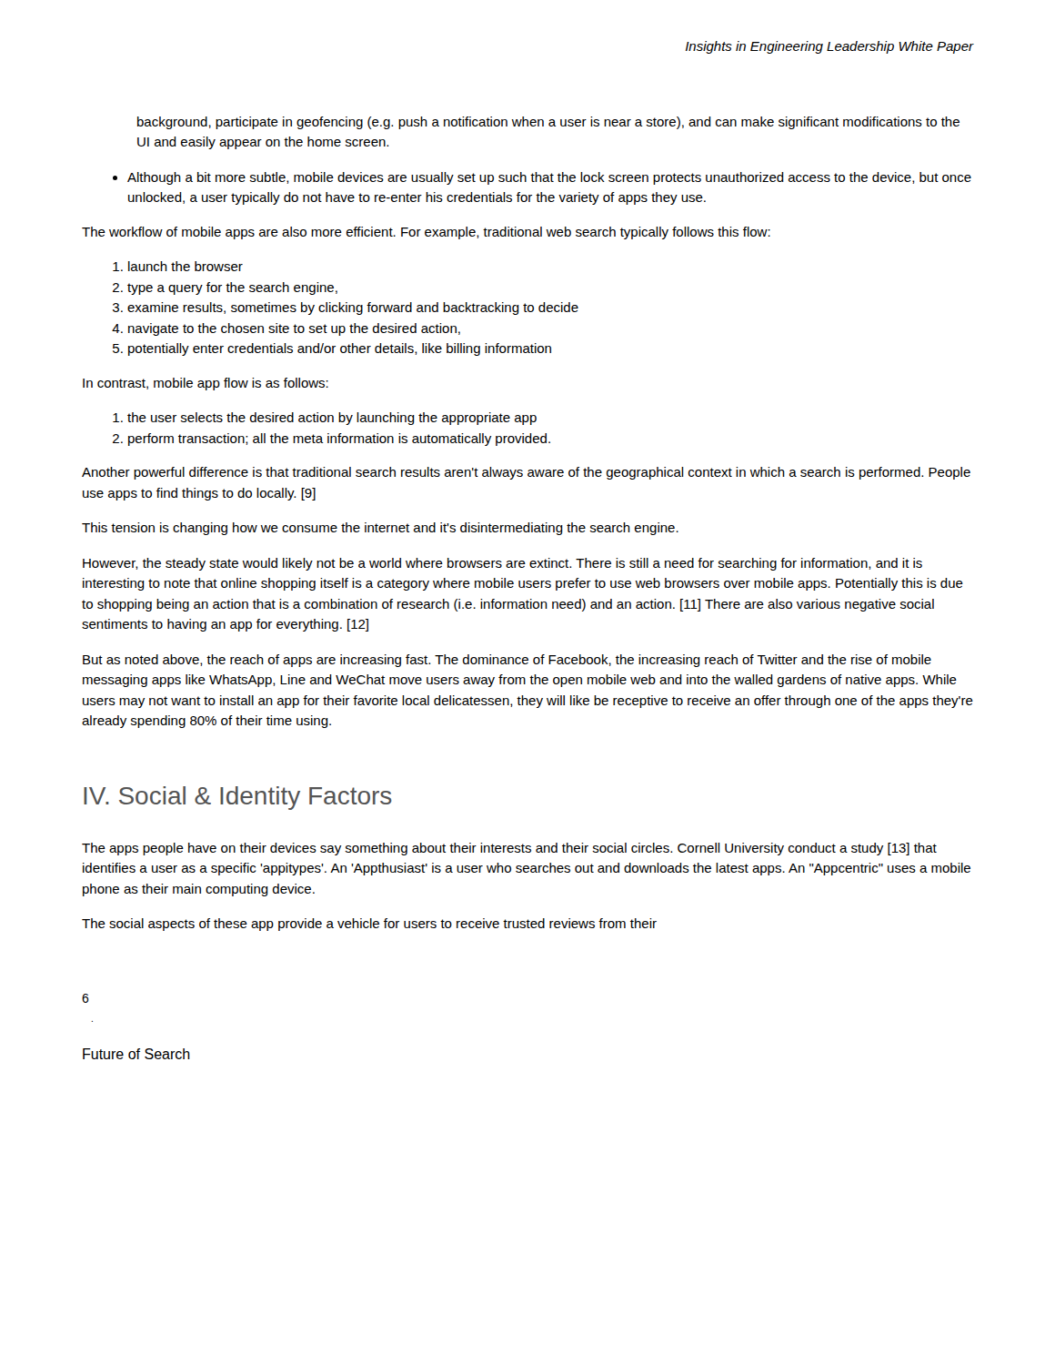Insights in Engineering Leadership White Paper
background, participate in geofencing (e.g. push a notification when a user is near a store), and can make significant modifications to the UI and easily appear on the home screen.
Although a bit more subtle, mobile devices are usually set up such that the lock screen protects unauthorized access to the device, but once unlocked, a user typically do not have to re-enter his credentials for the variety of apps they use.
The workflow of mobile apps are also more efficient. For example, traditional web search typically follows this flow:
launch the browser
type a query for the search engine,
examine results, sometimes by clicking forward and backtracking to decide
navigate to the chosen site to set up the desired action,
potentially enter credentials and/or other details, like billing information
In contrast, mobile app flow is as follows:
the user selects the desired action by launching the appropriate app
perform transaction; all the meta information is automatically provided.
Another powerful difference is that traditional search results aren't always aware of the geographical context in which a search is performed. People use apps to find things to do locally. [9]
This tension is changing how we consume the internet and it's disintermediating the search engine.
However, the steady state would likely not be a world where browsers are extinct. There is still a need for searching for information, and it is interesting to note that online shopping itself is a category where mobile users prefer to use web browsers over mobile apps. Potentially this is due to shopping being an action that is a combination of research (i.e. information need) and an action. [11] There are also various negative social sentiments to having an app for everything. [12]
But as noted above, the reach of apps are increasing fast. The dominance of Facebook, the increasing reach of Twitter and the rise of mobile messaging apps like WhatsApp, Line and WeChat move users away from the open mobile web and into the walled gardens of native apps. While users may not want to install an app for their favorite local delicatessen, they will like be receptive to receive an offer through one of the apps they're already spending 80% of their time using.
IV. Social & Identity Factors
The apps people have on their devices say something about their interests and their social circles. Cornell University conduct a study [13] that identifies a user as a specific 'appitypes'. An 'Appthusiast' is a user who searches out and downloads the latest apps. An "Appcentric" uses a mobile phone as their main computing device.
The social aspects of these app provide a vehicle for users to receive trusted reviews from their
6
.
Future of Search